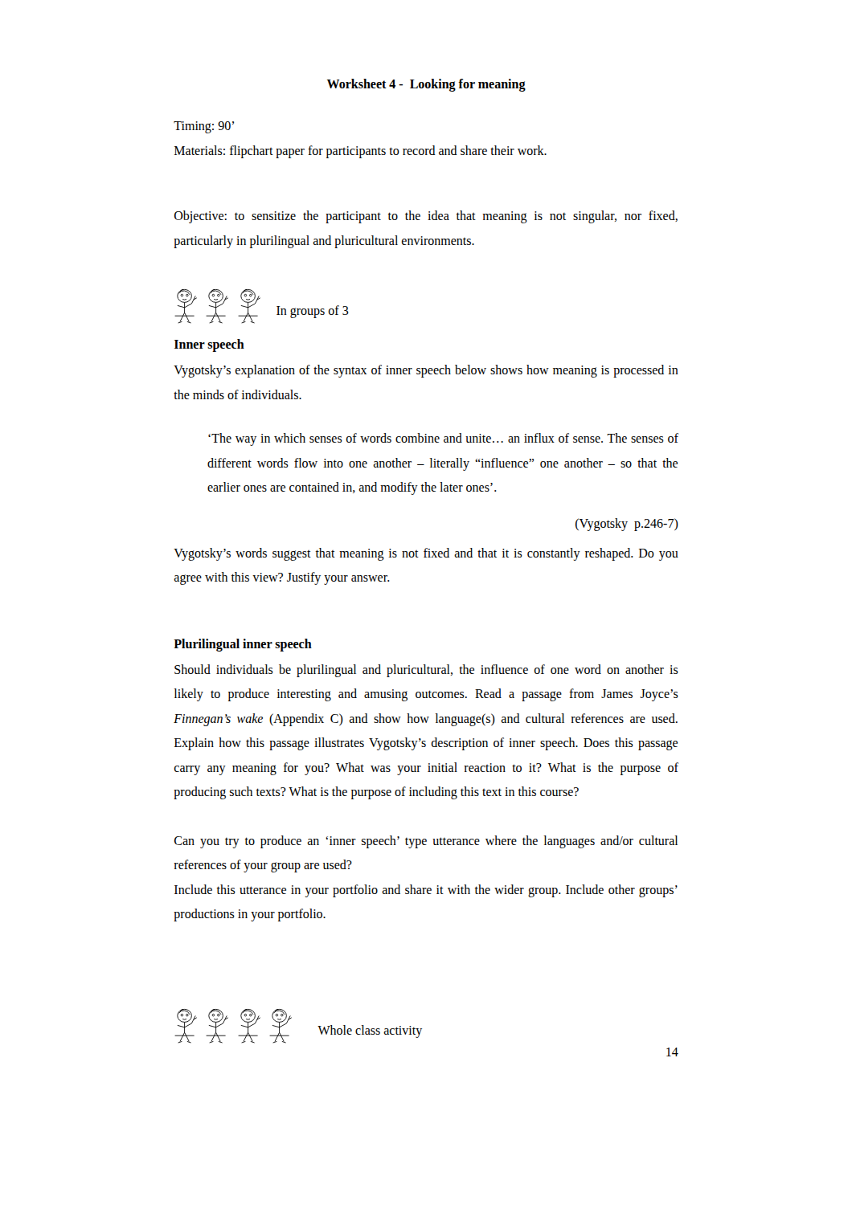Worksheet 4 - Looking for meaning
Timing: 90’
Materials: flipchart paper for participants to record and share their work.
Objective: to sensitize the participant to the idea that meaning is not singular, nor fixed, particularly in plurilingual and pluricultural environments.
In groups of 3
Inner speech
Vygotsky’s explanation of the syntax of inner speech below shows how meaning is processed in the minds of individuals.
‘The way in which senses of words combine and unite… an influx of sense. The senses of different words flow into one another – literally “influence” one another – so that the earlier ones are contained in, and modify the later ones’.
(Vygotsky p.246-7)
Vygotsky’s words suggest that meaning is not fixed and that it is constantly reshaped. Do you agree with this view? Justify your answer.
Plurilingual inner speech
Should individuals be plurilingual and pluricultural, the influence of one word on another is likely to produce interesting and amusing outcomes. Read a passage from James Joyce’s Finnegan’s wake (Appendix C) and show how language(s) and cultural references are used. Explain how this passage illustrates Vygotsky’s description of inner speech. Does this passage carry any meaning for you? What was your initial reaction to it? What is the purpose of producing such texts? What is the purpose of including this text in this course?
Can you try to produce an ‘inner speech’ type utterance where the languages and/or cultural references of your group are used?
Include this utterance in your portfolio and share it with the wider group. Include other groups’ productions in your portfolio.
Whole class activity
14